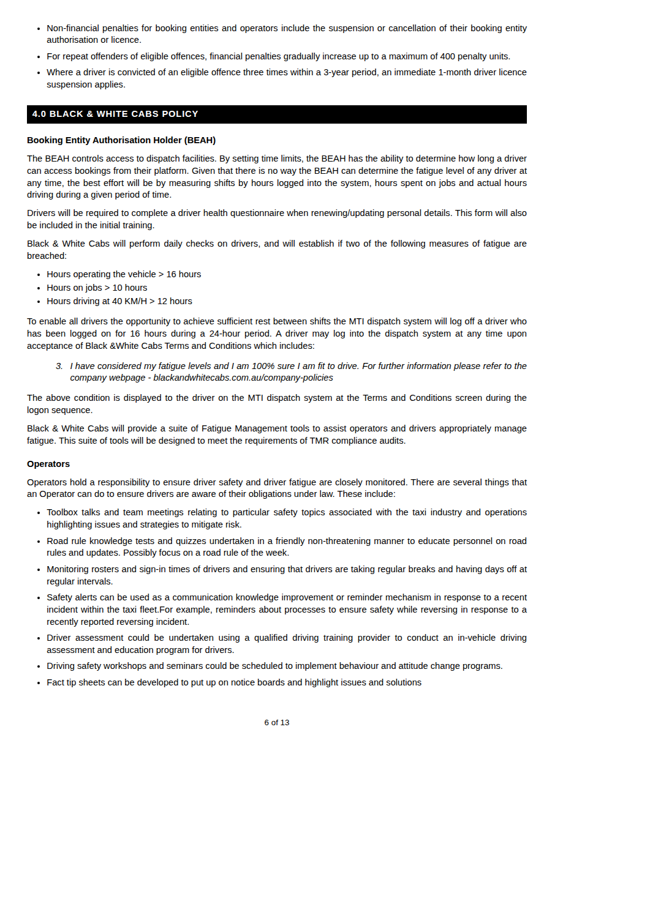Non-financial penalties for booking entities and operators include the suspension or cancellation of their booking entity authorisation or licence.
For repeat offenders of eligible offences, financial penalties gradually increase up to a maximum of 400 penalty units.
Where a driver is convicted of an eligible offence three times within a 3-year period, an immediate 1-month driver licence suspension applies.
4.0 BLACK & WHITE CABS POLICY
Booking Entity Authorisation Holder (BEAH)
The BEAH controls access to dispatch facilities. By setting time limits, the BEAH has the ability to determine how long a driver can access bookings from their platform. Given that there is no way the BEAH can determine the fatigue level of any driver at any time, the best effort will be by measuring shifts by hours logged into the system, hours spent on jobs and actual hours driving during a given period of time.
Drivers will be required to complete a driver health questionnaire when renewing/updating personal details. This form will also be included in the initial training.
Black & White Cabs will perform daily checks on drivers, and will establish if two of the following measures of fatigue are breached:
Hours operating the vehicle > 16 hours
Hours on jobs > 10 hours
Hours driving at 40 KM/H > 12 hours
To enable all drivers the opportunity to achieve sufficient rest between shifts the MTI dispatch system will log off a driver who has been logged on for 16 hours during a 24-hour period. A driver may log into the dispatch system at any time upon acceptance of Black &White Cabs Terms and Conditions which includes:
3. I have considered my fatigue levels and I am 100% sure I am fit to drive. For further information please refer to the company webpage - blackandwhitecabs.com.au/company-policies
The above condition is displayed to the driver on the MTI dispatch system at the Terms and Conditions screen during the logon sequence.
Black & White Cabs will provide a suite of Fatigue Management tools to assist operators and drivers appropriately manage fatigue. This suite of tools will be designed to meet the requirements of TMR compliance audits.
Operators
Operators hold a responsibility to ensure driver safety and driver fatigue are closely monitored. There are several things that an Operator can do to ensure drivers are aware of their obligations under law. These include:
Toolbox talks and team meetings relating to particular safety topics associated with the taxi industry and operations highlighting issues and strategies to mitigate risk.
Road rule knowledge tests and quizzes undertaken in a friendly non-threatening manner to educate personnel on road rules and updates. Possibly focus on a road rule of the week.
Monitoring rosters and sign-in times of drivers and ensuring that drivers are taking regular breaks and having days off at regular intervals.
Safety alerts can be used as a communication knowledge improvement or reminder mechanism in response to a recent incident within the taxi fleet.For example, reminders about processes to ensure safety while reversing in response to a recently reported reversing incident.
Driver assessment could be undertaken using a qualified driving training provider to conduct an in-vehicle driving assessment and education program for drivers.
Driving safety workshops and seminars could be scheduled to implement behaviour and attitude change programs.
Fact tip sheets can be developed to put up on notice boards and highlight issues and solutions
6 of 13